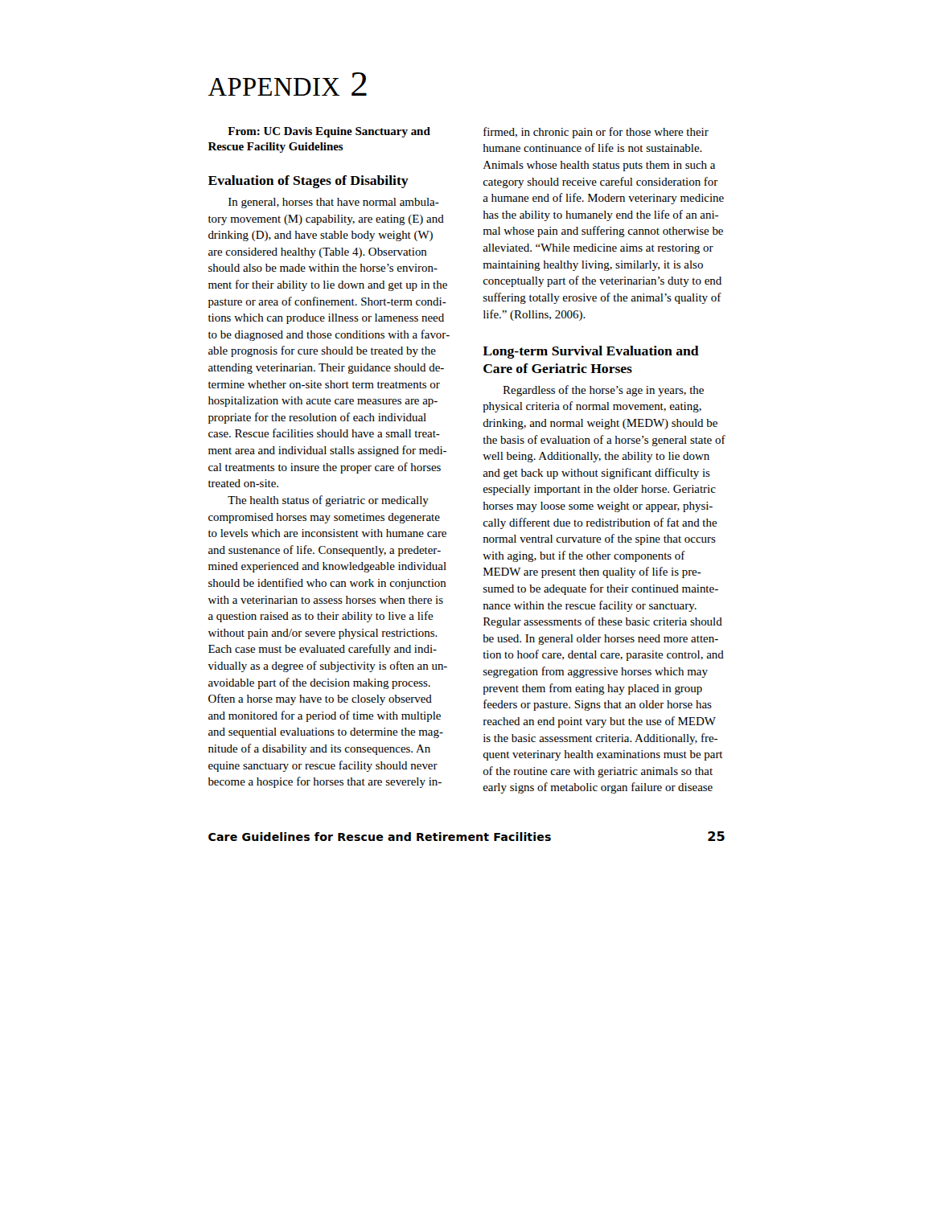Appendix 2
From: UC Davis Equine Sanctuary and Rescue Facility Guidelines
Evaluation of Stages of Disability
In general, horses that have normal ambulatory movement (M) capability, are eating (E) and drinking (D), and have stable body weight (W) are considered healthy (Table 4). Observation should also be made within the horse’s environment for their ability to lie down and get up in the pasture or area of confinement. Short-term conditions which can produce illness or lameness need to be diagnosed and those conditions with a favorable prognosis for cure should be treated by the attending veterinarian. Their guidance should determine whether on-site short term treatments or hospitalization with acute care measures are appropriate for the resolution of each individual case. Rescue facilities should have a small treatment area and individual stalls assigned for medical treatments to insure the proper care of horses treated on-site.
The health status of geriatric or medically compromised horses may sometimes degenerate to levels which are inconsistent with humane care and sustenance of life. Consequently, a predetermined experienced and knowledgeable individual should be identified who can work in conjunction with a veterinarian to assess horses when there is a question raised as to their ability to live a life without pain and/or severe physical restrictions. Each case must be evaluated carefully and individually as a degree of subjectivity is often an unavoidable part of the decision making process. Often a horse may have to be closely observed and monitored for a period of time with multiple and sequential evaluations to determine the magnitude of a disability and its consequences. An equine sanctuary or rescue facility should never become a hospice for horses that are severely infirmed, in chronic pain or for those where their humane continuance of life is not sustainable. Animals whose health status puts them in such a category should receive careful consideration for a humane end of life. Modern veterinary medicine has the ability to humanely end the life of an animal whose pain and suffering cannot otherwise be alleviated. “While medicine aims at restoring or maintaining healthy living, similarly, it is also conceptually part of the veterinarian’s duty to end suffering totally erosive of the animal’s quality of life.” (Rollins, 2006).
Long-term Survival Evaluation and Care of Geriatric Horses
Regardless of the horse’s age in years, the physical criteria of normal movement, eating, drinking, and normal weight (MEDW) should be the basis of evaluation of a horse’s general state of well being. Additionally, the ability to lie down and get back up without significant difficulty is especially important in the older horse. Geriatric horses may loose some weight or appear, physically different due to redistribution of fat and the normal ventral curvature of the spine that occurs with aging, but if the other components of MEDW are present then quality of life is presumed to be adequate for their continued maintenance within the rescue facility or sanctuary. Regular assessments of these basic criteria should be used. In general older horses need more attention to hoof care, dental care, parasite control, and segregation from aggressive horses which may prevent them from eating hay placed in group feeders or pasture. Signs that an older horse has reached an end point vary but the use of MEDW is the basic assessment criteria. Additionally, frequent veterinary health examinations must be part of the routine care with geriatric animals so that early signs of metabolic organ failure or disease
Care Guidelines for Rescue and Retirement Facilities 25